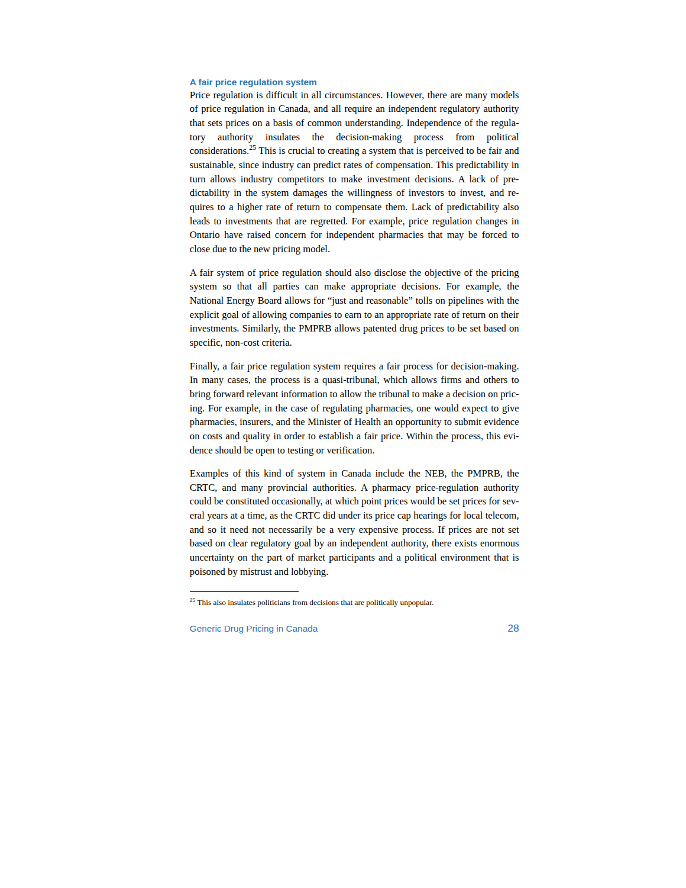A fair price regulation system
Price regulation is difficult in all circumstances. However, there are many models of price regulation in Canada, and all require an independent regulatory authority that sets prices on a basis of common understanding. Independence of the regulatory authority insulates the decision-making process from political considerations.25 This is crucial to creating a system that is perceived to be fair and sustainable, since industry can predict rates of compensation. This predictability in turn allows industry competitors to make investment decisions. A lack of predictability in the system damages the willingness of investors to invest, and requires to a higher rate of return to compensate them. Lack of predictability also leads to investments that are regretted. For example, price regulation changes in Ontario have raised concern for independent pharmacies that may be forced to close due to the new pricing model.
A fair system of price regulation should also disclose the objective of the pricing system so that all parties can make appropriate decisions. For example, the National Energy Board allows for “just and reasonable” tolls on pipelines with the explicit goal of allowing companies to earn to an appropriate rate of return on their investments. Similarly, the PMPRB allows patented drug prices to be set based on specific, non-cost criteria.
Finally, a fair price regulation system requires a fair process for decision-making. In many cases, the process is a quasi-tribunal, which allows firms and others to bring forward relevant information to allow the tribunal to make a decision on pricing. For example, in the case of regulating pharmacies, one would expect to give pharmacies, insurers, and the Minister of Health an opportunity to submit evidence on costs and quality in order to establish a fair price. Within the process, this evidence should be open to testing or verification.
Examples of this kind of system in Canada include the NEB, the PMPRB, the CRTC, and many provincial authorities. A pharmacy price-regulation authority could be constituted occasionally, at which point prices would be set prices for several years at a time, as the CRTC did under its price cap hearings for local telecom, and so it need not necessarily be a very expensive process. If prices are not set based on clear regulatory goal by an independent authority, there exists enormous uncertainty on the part of market participants and a political environment that is poisoned by mistrust and lobbying.
25 This also insulates politicians from decisions that are politically unpopular.
Generic Drug Pricing in Canada 28